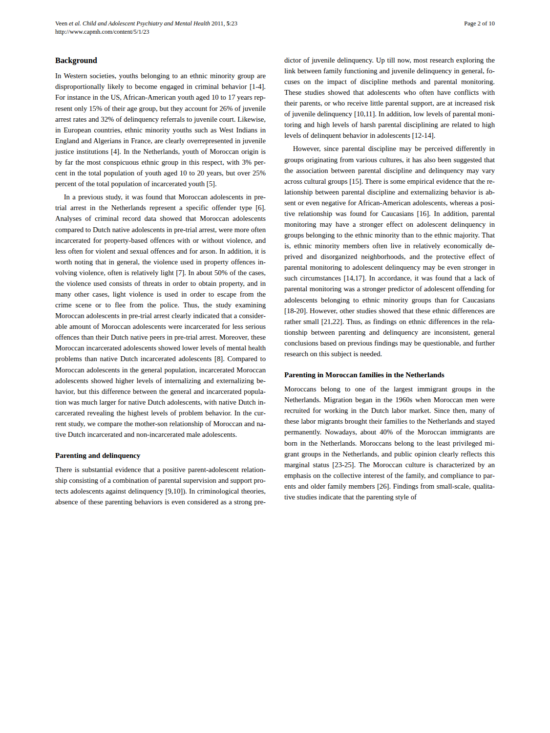Veen et al. Child and Adolescent Psychiatry and Mental Health 2011, 5:23 http://www.capmh.com/content/5/1/23
Page 2 of 10
Background
In Western societies, youths belonging to an ethnic minority group are disproportionally likely to become engaged in criminal behavior [1-4]. For instance in the US, African-American youth aged 10 to 17 years represent only 15% of their age group, but they account for 26% of juvenile arrest rates and 32% of delinquency referrals to juvenile court. Likewise, in European countries, ethnic minority youths such as West Indians in England and Algerians in France, are clearly overrepresented in juvenile justice institutions [4]. In the Netherlands, youth of Moroccan origin is by far the most conspicuous ethnic group in this respect, with 3% percent in the total population of youth aged 10 to 20 years, but over 25% percent of the total population of incarcerated youth [5].
In a previous study, it was found that Moroccan adolescents in pre-trial arrest in the Netherlands represent a specific offender type [6]. Analyses of criminal record data showed that Moroccan adolescents compared to Dutch native adolescents in pre-trial arrest, were more often incarcerated for property-based offences with or without violence, and less often for violent and sexual offences and for arson. In addition, it is worth noting that in general, the violence used in property offences involving violence, often is relatively light [7]. In about 50% of the cases, the violence used consists of threats in order to obtain property, and in many other cases, light violence is used in order to escape from the crime scene or to flee from the police. Thus, the study examining Moroccan adolescents in pre-trial arrest clearly indicated that a considerable amount of Moroccan adolescents were incarcerated for less serious offences than their Dutch native peers in pre-trial arrest. Moreover, these Moroccan incarcerated adolescents showed lower levels of mental health problems than native Dutch incarcerated adolescents [8]. Compared to Moroccan adolescents in the general population, incarcerated Moroccan adolescents showed higher levels of internalizing and externalizing behavior, but this difference between the general and incarcerated population was much larger for native Dutch adolescents, with native Dutch incarcerated revealing the highest levels of problem behavior. In the current study, we compare the mother-son relationship of Moroccan and native Dutch incarcerated and non-incarcerated male adolescents.
Parenting and delinquency
There is substantial evidence that a positive parent-adolescent relationship consisting of a combination of parental supervision and support protects adolescents against delinquency [9,10]). In criminological theories, absence of these parenting behaviors is even considered as a strong predictor of juvenile delinquency. Up till now, most research exploring the link between family functioning and juvenile delinquency in general, focuses on the impact of discipline methods and parental monitoring. These studies showed that adolescents who often have conflicts with their parents, or who receive little parental support, are at increased risk of juvenile delinquency [10,11]. In addition, low levels of parental monitoring and high levels of harsh parental disciplining are related to high levels of delinquent behavior in adolescents [12-14].
However, since parental discipline may be perceived differently in groups originating from various cultures, it has also been suggested that the association between parental discipline and delinquency may vary across cultural groups [15]. There is some empirical evidence that the relationship between parental discipline and externalizing behavior is absent or even negative for African-American adolescents, whereas a positive relationship was found for Caucasians [16]. In addition, parental monitoring may have a stronger effect on adolescent delinquency in groups belonging to the ethnic minority than to the ethnic majority. That is, ethnic minority members often live in relatively economically deprived and disorganized neighborhoods, and the protective effect of parental monitoring to adolescent delinquency may be even stronger in such circumstances [14,17]. In accordance, it was found that a lack of parental monitoring was a stronger predictor of adolescent offending for adolescents belonging to ethnic minority groups than for Caucasians [18-20]. However, other studies showed that these ethnic differences are rather small [21,22]. Thus, as findings on ethnic differences in the relationship between parenting and delinquency are inconsistent, general conclusions based on previous findings may be questionable, and further research on this subject is needed.
Parenting in Moroccan families in the Netherlands
Moroccans belong to one of the largest immigrant groups in the Netherlands. Migration began in the 1960s when Moroccan men were recruited for working in the Dutch labor market. Since then, many of these labor migrants brought their families to the Netherlands and stayed permanently. Nowadays, about 40% of the Moroccan immigrants are born in the Netherlands. Moroccans belong to the least privileged migrant groups in the Netherlands, and public opinion clearly reflects this marginal status [23-25]. The Moroccan culture is characterized by an emphasis on the collective interest of the family, and compliance to parents and older family members [26]. Findings from small-scale, qualitative studies indicate that the parenting style of